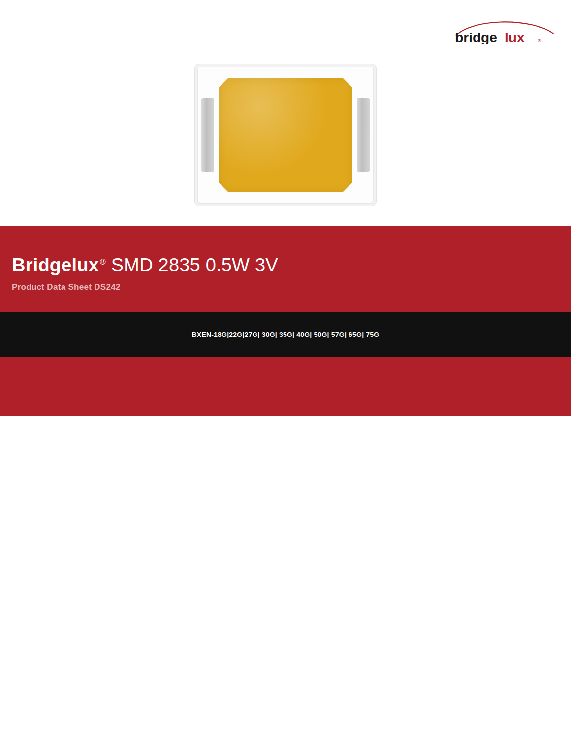bridge lux ®
Bridgelux® SMD 2835 0.5W 3V
Product Data Sheet DS242
BXEN-18G|22G|27G| 30G| 35G| 40G| 50G| 57G| 65G| 75G